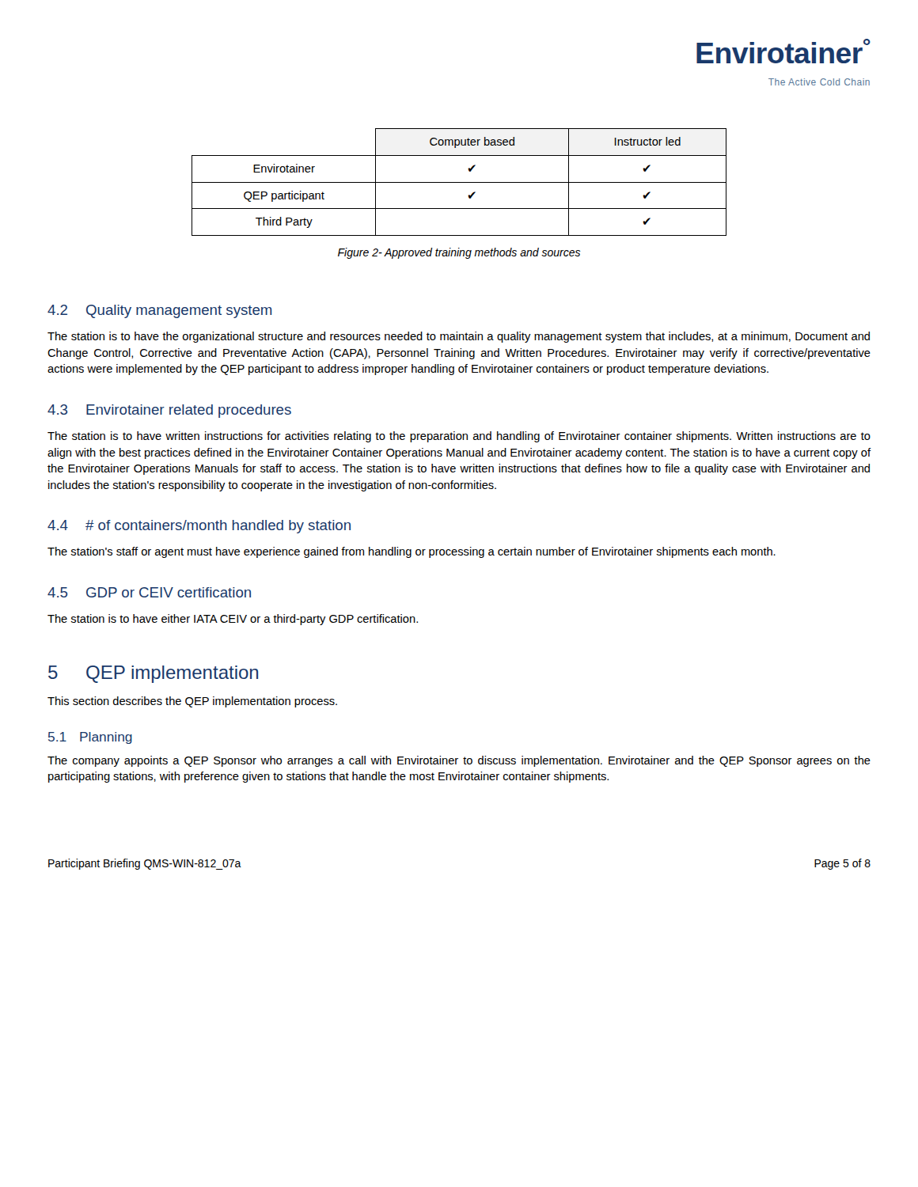Envirotainer°
The Active Cold Chain
| | Computer based | Instructor led |
| Envirotainer | ✔ | ✔ |
| QEP participant | ✔ | ✔ |
| Third Party | | ✔ |
Figure 2- Approved training methods and sources
4.2 Quality management system
The station is to have the organizational structure and resources needed to maintain a quality management system that includes, at a minimum, Document and Change Control, Corrective and Preventative Action (CAPA), Personnel Training and Written Procedures. Envirotainer may verify if corrective/preventative actions were implemented by the QEP participant to address improper handling of Envirotainer containers or product temperature deviations.
4.3 Envirotainer related procedures
The station is to have written instructions for activities relating to the preparation and handling of Envirotainer container shipments. Written instructions are to align with the best practices defined in the Envirotainer Container Operations Manual and Envirotainer academy content. The station is to have a current copy of the Envirotainer Operations Manuals for staff to access. The station is to have written instructions that defines how to file a quality case with Envirotainer and includes the station's responsibility to cooperate in the investigation of non-conformities.
4.4# of containers/month handled by station
The station's staff or agent must have experience gained from handling or processing a certain number of Envirotainer shipments each month.
4.5 GDP or CEIV certification
The station is to have either IATA CEIV or a third-party GDP certification.
5 QEP implementation
This section describes the QEP implementation process.
5.1 Planning
The company appoints a QEP Sponsor who arranges a call with Envirotainer to discuss implementation. Envirotainer and the QEP Sponsor agrees on the participating stations, with preference given to stations that handle the most Envirotainer container shipments.
Participant Briefing QMS-WIN-812_07a Page 5 of 8